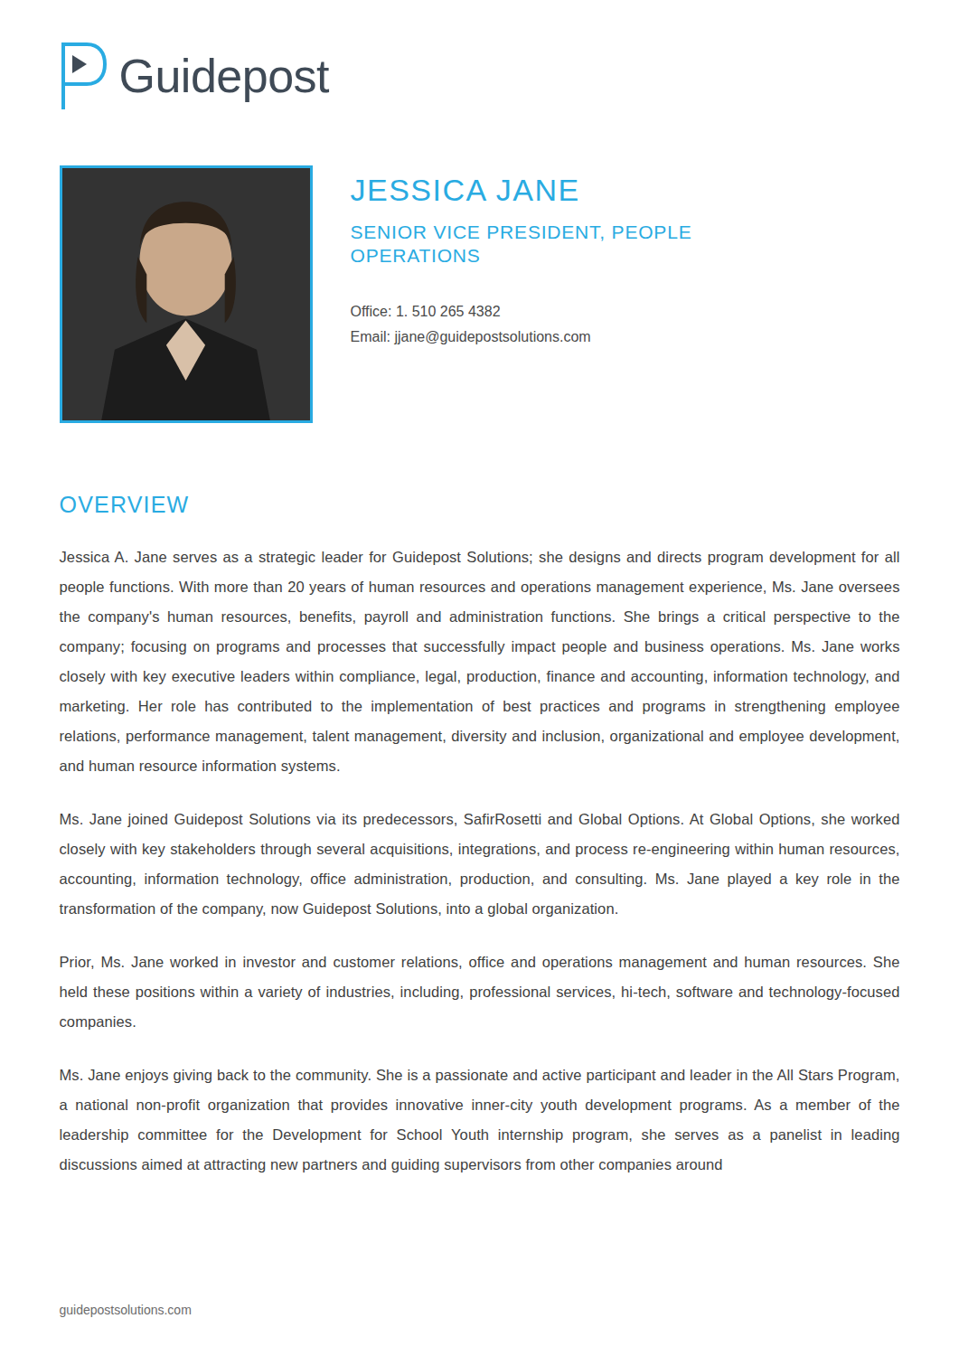Guidepost
JESSICA JANE
SENIOR VICE PRESIDENT, PEOPLE
OPERATIONS
Office: 1. 510 265 4382
Email: jjane@guidepostsolutions.com
OVERVIEW
Jessica A. Jane serves as a strategic leader for Guidepost Solutions; she designs and directs program development for all people functions. With more than 20 years of human resources and operations management experience, Ms. Jane oversees the company's human resources, benefits, payroll and administration functions. She brings a critical perspective to the company; focusing on programs and processes that successfully impact people and business operations. Ms. Jane works closely with key executive leaders within compliance, legal, production, finance and accounting, information technology, and marketing. Her role has contributed to the implementation of best practices and programs in strengthening employee relations, performance management, talent management, diversity and inclusion, organizational and employee development, and human resource information systems.
Ms. Jane joined Guidepost Solutions via its predecessors, SafirRosetti and Global Options. At Global Options, she worked closely with key stakeholders through several acquisitions, integrations, and process re-engineering within human resources, accounting, information technology, office administration, production, and consulting. Ms. Jane played a key role in the transformation of the company, now Guidepost Solutions, into a global organization.
Prior, Ms. Jane worked in investor and customer relations, office and operations management and human resources. She held these positions within a variety of industries, including, professional services, hi-tech, software and technology-focused companies.
Ms. Jane enjoys giving back to the community. She is a passionate and active participant and leader in the All Stars Program, a national non-profit organization that provides innovative inner-city youth development programs. As a member of the leadership committee for the Development for School Youth internship program, she serves as a panelist in leading discussions aimed at attracting new partners and guiding supervisors from other companies around
guidepostsolutions.com